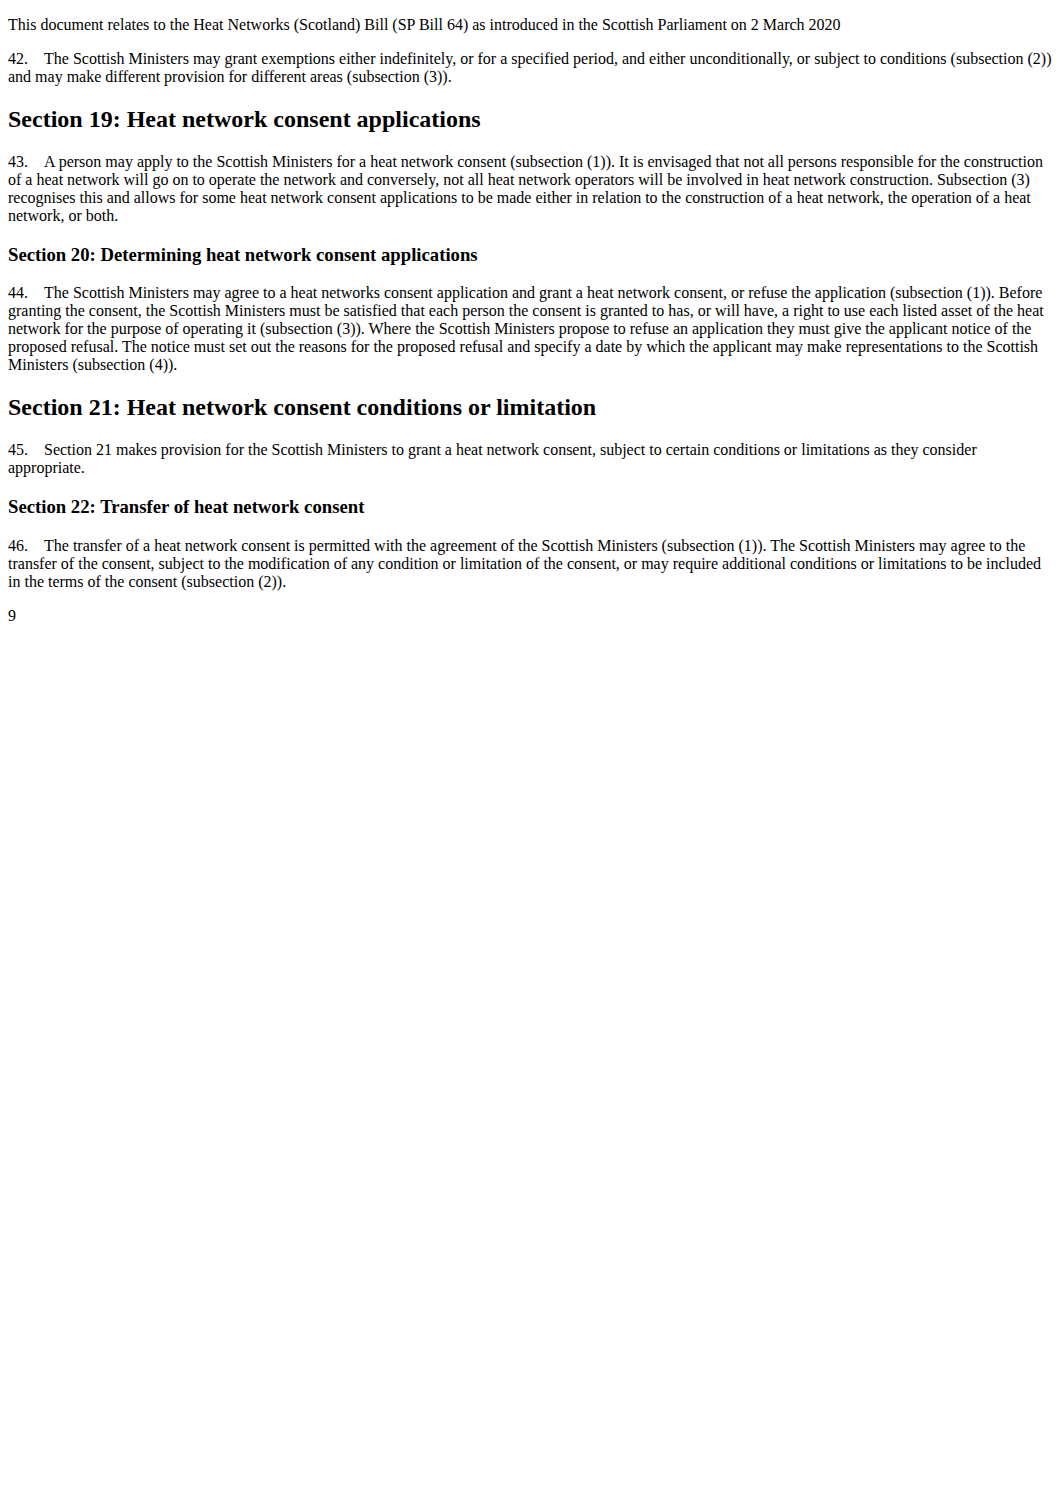This document relates to the Heat Networks (Scotland) Bill (SP Bill 64) as introduced in the Scottish Parliament on 2 March 2020
42. The Scottish Ministers may grant exemptions either indefinitely, or for a specified period, and either unconditionally, or subject to conditions (subsection (2)) and may make different provision for different areas (subsection (3)).
Section 19: Heat network consent applications
43. A person may apply to the Scottish Ministers for a heat network consent (subsection (1)). It is envisaged that not all persons responsible for the construction of a heat network will go on to operate the network and conversely, not all heat network operators will be involved in heat network construction. Subsection (3) recognises this and allows for some heat network consent applications to be made either in relation to the construction of a heat network, the operation of a heat network, or both.
Section 20: Determining heat network consent applications
44. The Scottish Ministers may agree to a heat networks consent application and grant a heat network consent, or refuse the application (subsection (1)). Before granting the consent, the Scottish Ministers must be satisfied that each person the consent is granted to has, or will have, a right to use each listed asset of the heat network for the purpose of operating it (subsection (3)). Where the Scottish Ministers propose to refuse an application they must give the applicant notice of the proposed refusal. The notice must set out the reasons for the proposed refusal and specify a date by which the applicant may make representations to the Scottish Ministers (subsection (4)).
Section 21: Heat network consent conditions or limitation
45. Section 21 makes provision for the Scottish Ministers to grant a heat network consent, subject to certain conditions or limitations as they consider appropriate.
Section 22: Transfer of heat network consent
46. The transfer of a heat network consent is permitted with the agreement of the Scottish Ministers (subsection (1)). The Scottish Ministers may agree to the transfer of the consent, subject to the modification of any condition or limitation of the consent, or may require additional conditions or limitations to be included in the terms of the consent (subsection (2)).
9